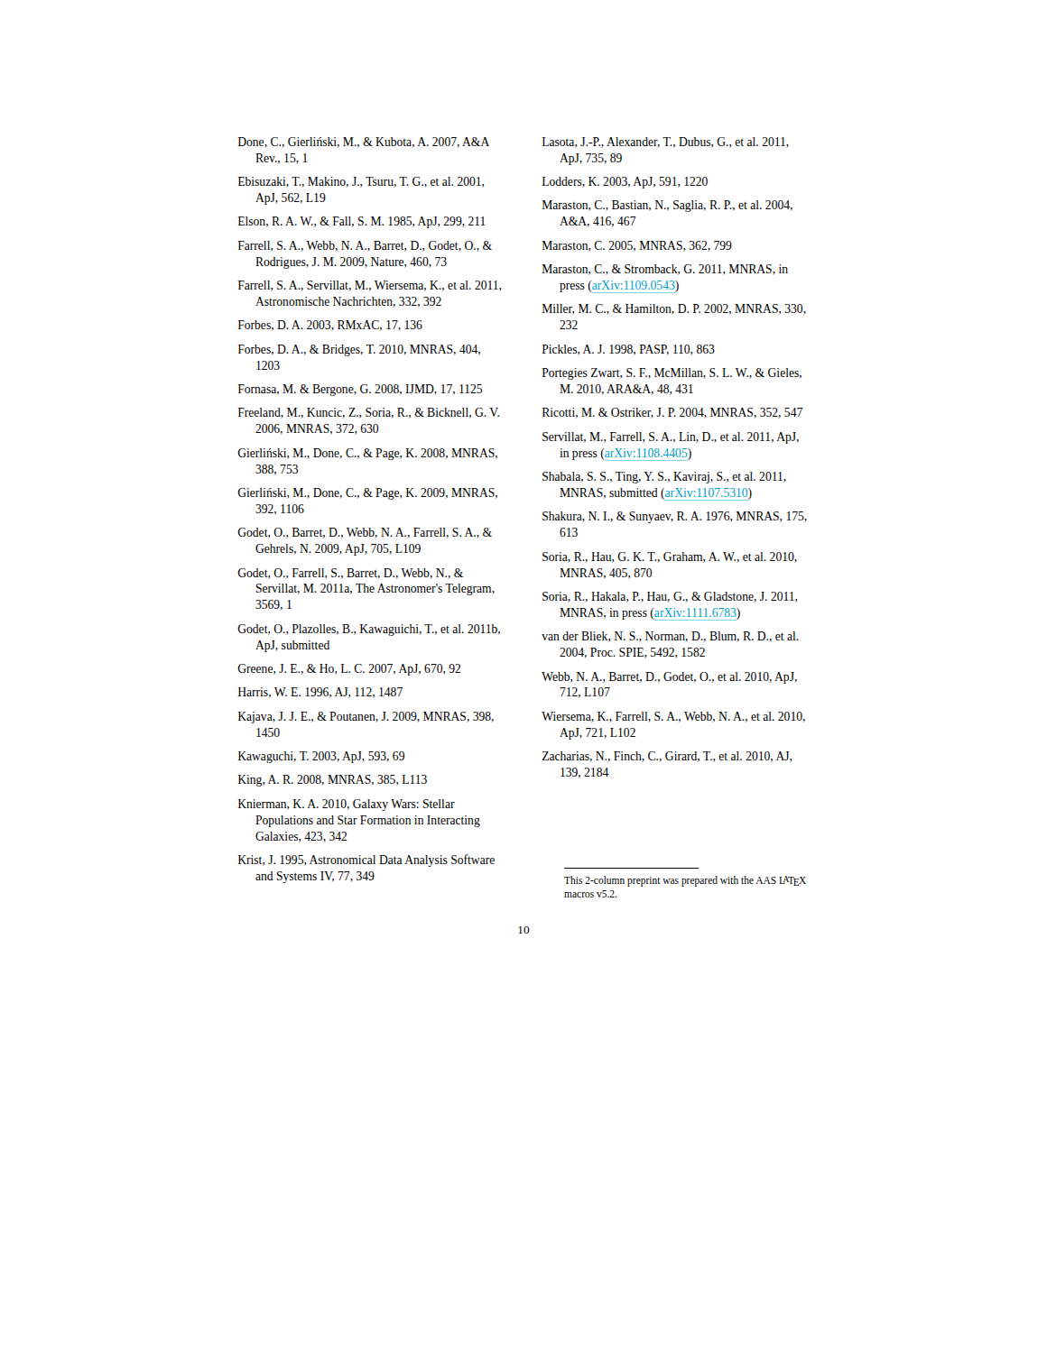Done, C., Gierliński, M., & Kubota, A. 2007, A&A Rev., 15, 1
Ebisuzaki, T., Makino, J., Tsuru, T. G., et al. 2001, ApJ, 562, L19
Elson, R. A. W., & Fall, S. M. 1985, ApJ, 299, 211
Farrell, S. A., Webb, N. A., Barret, D., Godet, O., & Rodrigues, J. M. 2009, Nature, 460, 73
Farrell, S. A., Servillat, M., Wiersema, K., et al. 2011, Astronomische Nachrichten, 332, 392
Forbes, D. A. 2003, RMxAC, 17, 136
Forbes, D. A., & Bridges, T. 2010, MNRAS, 404, 1203
Fornasa, M. & Bergone, G. 2008, IJMD, 17, 1125
Freeland, M., Kuncic, Z., Soria, R., & Bicknell, G. V. 2006, MNRAS, 372, 630
Gierliński, M., Done, C., & Page, K. 2008, MNRAS, 388, 753
Gierliński, M., Done, C., & Page, K. 2009, MNRAS, 392, 1106
Godet, O., Barret, D., Webb, N. A., Farrell, S. A., & Gehrels, N. 2009, ApJ, 705, L109
Godet, O., Farrell, S., Barret, D., Webb, N., & Servillat, M. 2011a, The Astronomer's Telegram, 3569, 1
Godet, O., Plazolles, B., Kawaguichi, T., et al. 2011b, ApJ, submitted
Greene, J. E., & Ho, L. C. 2007, ApJ, 670, 92
Harris, W. E. 1996, AJ, 112, 1487
Kajava, J. J. E., & Poutanen, J. 2009, MNRAS, 398, 1450
Kawaguchi, T. 2003, ApJ, 593, 69
King, A. R. 2008, MNRAS, 385, L113
Knierman, K. A. 2010, Galaxy Wars: Stellar Populations and Star Formation in Interacting Galaxies, 423, 342
Krist, J. 1995, Astronomical Data Analysis Software and Systems IV, 77, 349
Lasota, J.-P., Alexander, T., Dubus, G., et al. 2011, ApJ, 735, 89
Lodders, K. 2003, ApJ, 591, 1220
Maraston, C., Bastian, N., Saglia, R. P., et al. 2004, A&A, 416, 467
Maraston, C. 2005, MNRAS, 362, 799
Maraston, C., & Stromback, G. 2011, MNRAS, in press (arXiv:1109.0543)
Miller, M. C., & Hamilton, D. P. 2002, MNRAS, 330, 232
Pickles, A. J. 1998, PASP, 110, 863
Portegies Zwart, S. F., McMillan, S. L. W., & Gieles, M. 2010, ARA&A, 48, 431
Ricotti, M. & Ostriker, J. P. 2004, MNRAS, 352, 547
Servillat, M., Farrell, S. A., Lin, D., et al. 2011, ApJ, in press (arXiv:1108.4405)
Shabala, S. S., Ting, Y. S., Kaviraj, S., et al. 2011, MNRAS, submitted (arXiv:1107.5310)
Shakura, N. I., & Sunyaev, R. A. 1976, MNRAS, 175, 613
Soria, R., Hau, G. K. T., Graham, A. W., et al. 2010, MNRAS, 405, 870
Soria, R., Hakala, P., Hau, G., & Gladstone, J. 2011, MNRAS, in press (arXiv:1111.6783)
van der Bliek, N. S., Norman, D., Blum, R. D., et al. 2004, Proc. SPIE, 5492, 1582
Webb, N. A., Barret, D., Godet, O., et al. 2010, ApJ, 712, L107
Wiersema, K., Farrell, S. A., Webb, N. A., et al. 2010, ApJ, 721, L102
Zacharias, N., Finch, C., Girard, T., et al. 2010, AJ, 139, 2184
This 2-column preprint was prepared with the AAS LATEX macros v5.2.
10